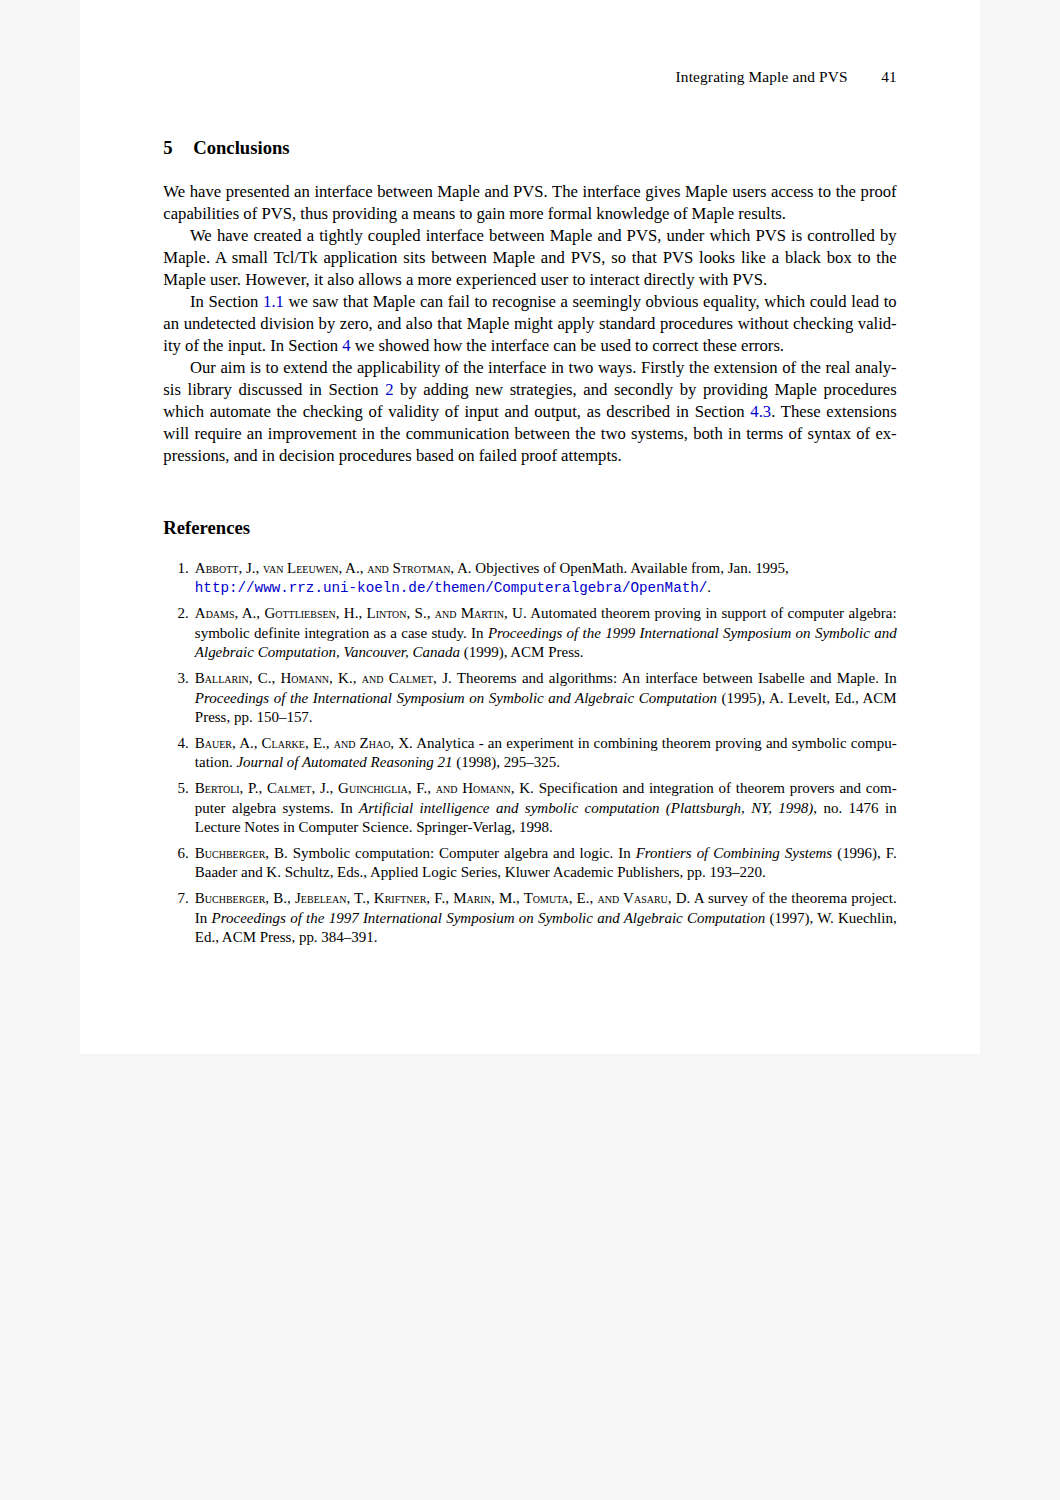Integrating Maple and PVS 41
5 Conclusions
We have presented an interface between Maple and PVS. The interface gives Maple users access to the proof capabilities of PVS, thus providing a means to gain more formal knowledge of Maple results.
We have created a tightly coupled interface between Maple and PVS, under which PVS is controlled by Maple. A small Tcl/Tk application sits between Maple and PVS, so that PVS looks like a black box to the Maple user. However, it also allows a more experienced user to interact directly with PVS.
In Section 1.1 we saw that Maple can fail to recognise a seemingly obvious equality, which could lead to an undetected division by zero, and also that Maple might apply standard procedures without checking validity of the input. In Section 4 we showed how the interface can be used to correct these errors.
Our aim is to extend the applicability of the interface in two ways. Firstly the extension of the real analysis library discussed in Section 2 by adding new strategies, and secondly by providing Maple procedures which automate the checking of validity of input and output, as described in Section 4.3. These extensions will require an improvement in the communication between the two systems, both in terms of syntax of expressions, and in decision procedures based on failed proof attempts.
References
1. Abbott, J., van Leeuwen, A., and Strotman, A. Objectives of OpenMath. Available from, Jan. 1995,
http://www.rrz.uni-koeln.de/themen/Computeralgebra/OpenMath/.
2. Adams, A., Gottliebsen, H., Linton, S., and Martin, U. Automated theorem proving in support of computer algebra: symbolic definite integration as a case study. In Proceedings of the 1999 International Symposium on Symbolic and Algebraic Computation, Vancouver, Canada (1999), ACM Press.
3. Ballarin, C., Homann, K., and Calmet, J. Theorems and algorithms: An interface between Isabelle and Maple. In Proceedings of the International Symposium on Symbolic and Algebraic Computation (1995), A. Levelt, Ed., ACM Press, pp. 150–157.
4. Bauer, A., Clarke, E., and Zhao, X. Analytica - an experiment in combining theorem proving and symbolic computation. Journal of Automated Reasoning 21 (1998), 295–325.
5. Bertoli, P., Calmet, J., Guinchiglia, F., and Homann, K. Specification and integration of theorem provers and computer algebra systems. In Artificial intelligence and symbolic computation (Plattsburgh, NY, 1998), no. 1476 in Lecture Notes in Computer Science. Springer-Verlag, 1998.
6. Buchberger, B. Symbolic computation: Computer algebra and logic. In Frontiers of Combining Systems (1996), F. Baader and K. Schultz, Eds., Applied Logic Series, Kluwer Academic Publishers, pp. 193–220.
7. Buchberger, B., Jebelean, T., Kriftner, F., Marin, M., Tomuta, E., and Vasaru, D. A survey of the theorema project. In Proceedings of the 1997 International Symposium on Symbolic and Algebraic Computation (1997), W. Kuechlin, Ed., ACM Press, pp. 384–391.